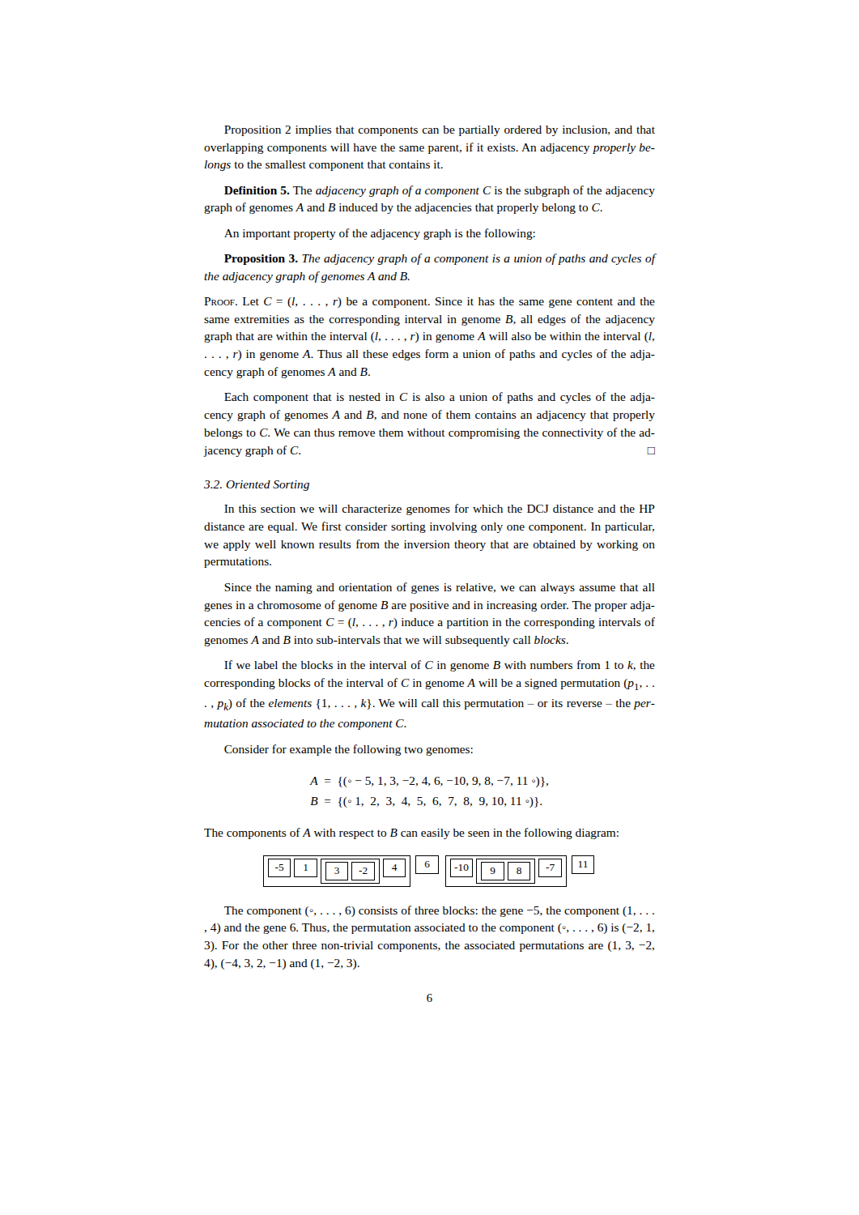Proposition 2 implies that components can be partially ordered by inclusion, and that overlapping components will have the same parent, if it exists. An adjacency properly belongs to the smallest component that contains it.
Definition 5. The adjacency graph of a component C is the subgraph of the adjacency graph of genomes A and B induced by the adjacencies that properly belong to C.
An important property of the adjacency graph is the following:
Proposition 3. The adjacency graph of a component is a union of paths and cycles of the adjacency graph of genomes A and B.
Proof. Let C = (l, . . . , r) be a component. Since it has the same gene content and the same extremities as the corresponding interval in genome B, all edges of the adjacency graph that are within the interval (l, . . . , r) in genome A will also be within the interval (l, . . . , r) in genome A. Thus all these edges form a union of paths and cycles of the adjacency graph of genomes A and B.
Each component that is nested in C is also a union of paths and cycles of the adjacency graph of genomes A and B, and none of them contains an adjacency that properly belongs to C. We can thus remove them without compromising the connectivity of the adjacency graph of C. □
3.2. Oriented Sorting
In this section we will characterize genomes for which the DCJ distance and the HP distance are equal. We first consider sorting involving only one component. In particular, we apply well known results from the inversion theory that are obtained by working on permutations.
Since the naming and orientation of genes is relative, we can always assume that all genes in a chromosome of genome B are positive and in increasing order. The proper adjacencies of a component C = (l, . . . , r) induce a partition in the corresponding intervals of genomes A and B into sub-intervals that we will subsequently call blocks.
If we label the blocks in the interval of C in genome B with numbers from 1 to k, the corresponding blocks of the interval of C in genome A will be a signed permutation (p1, . . . , pk) of the elements {1, . . . , k}. We will call this permutation – or its reverse – the permutation associated to the component C.
Consider for example the following two genomes:
| A | = | {(◦ − 5, 1, 3, −2, 4, 6, −10, 9, 8, −7, 11 ◦)}, |
| B | = | {(◦ 1, 2, 3, 4, 5, 6, 7, 8, 9, 10, 11 ◦)}. |
The components of A with respect to B can easily be seen in the following diagram:
-5
1
3
-2
4
6
-10
9
8
-7
11
The component (◦, . . . , 6) consists of three blocks: the gene −5, the component (1, . . . , 4) and the gene 6. Thus, the permutation associated to the component (◦, . . . , 6) is (−2, 1, 3). For the other three non-trivial components, the associated permutations are (1, 3, −2, 4), (−4, 3, 2, −1) and (1, −2, 3).
6